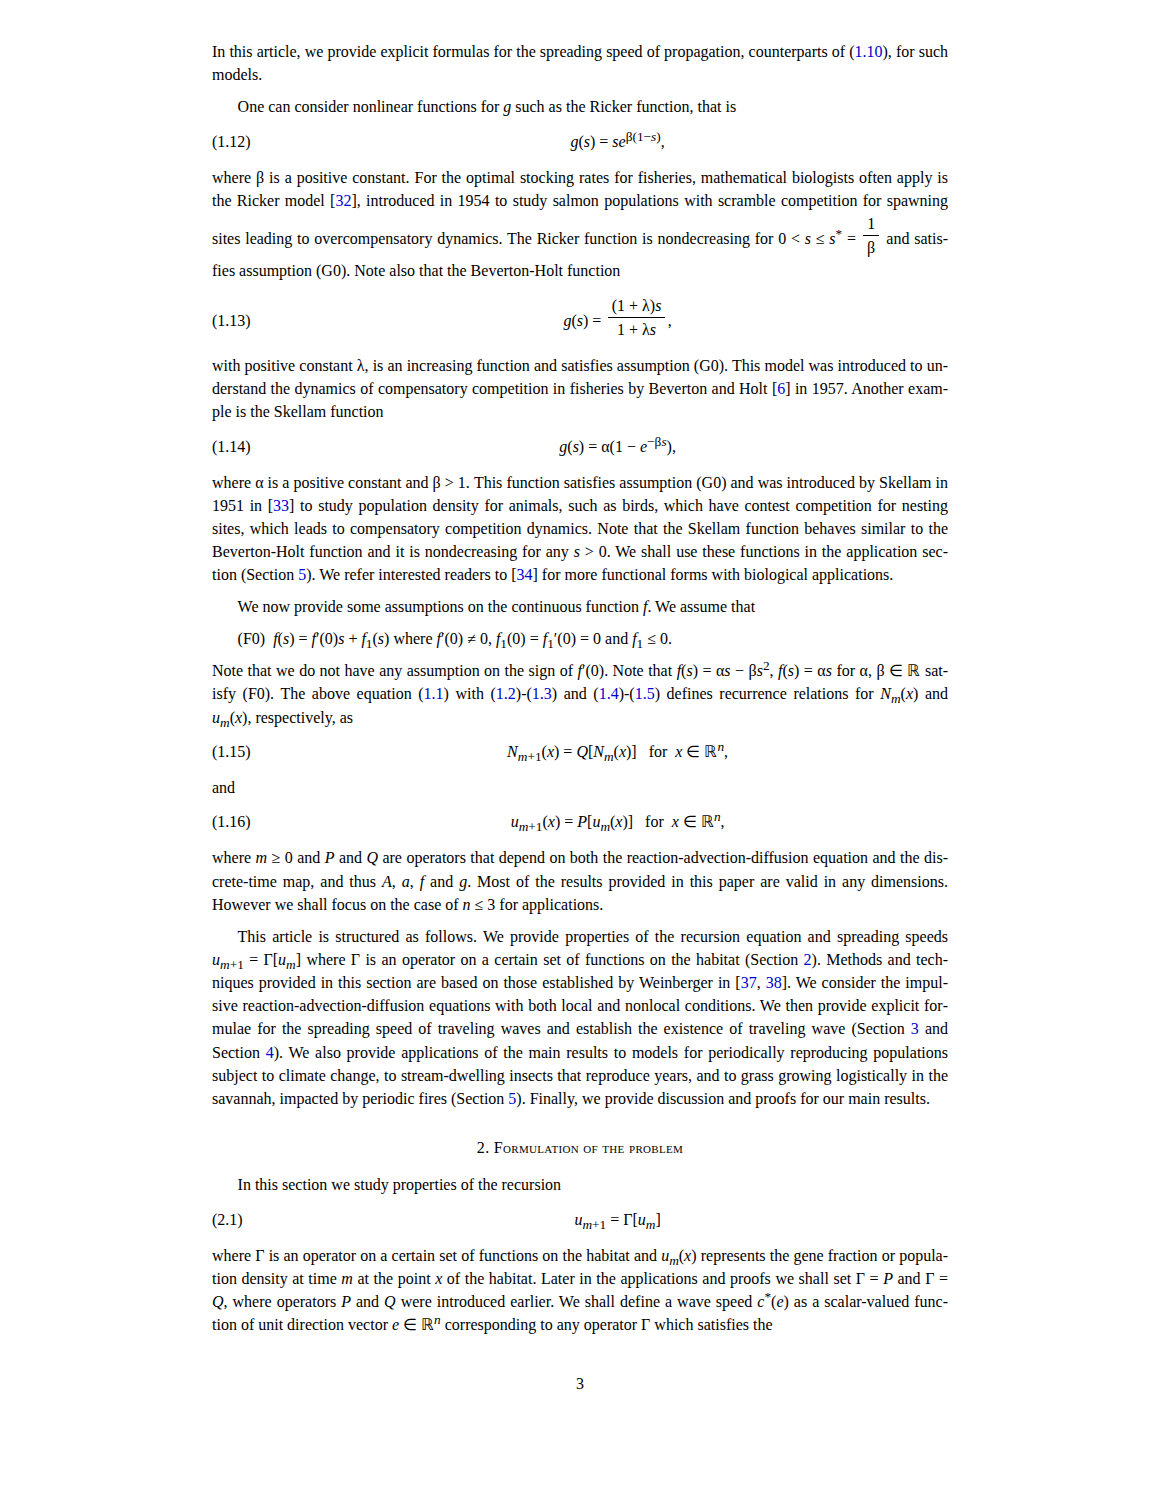In this article, we provide explicit formulas for the spreading speed of propagation, counterparts of (1.10), for such models.
One can consider nonlinear functions for g such as the Ricker function, that is
(1.12) g(s) = seβ(1−s),
where β is a positive constant. For the optimal stocking rates for fisheries, mathematical biologists often apply is the Ricker model [32], introduced in 1954 to study salmon populations with scramble competition for spawning sites leading to overcompensatory dynamics. The Ricker function is nondecreasing for 0 < s ≤ s* = 1 β and satisfies assumption (G0). Note also that the Beverton-Holt function
(1.13) g(s) = (1 + λ)s 1 + λs,
with positive constant λ, is an increasing function and satisfies assumption (G0). This model was introduced to understand the dynamics of compensatory competition in fisheries by Beverton and Holt [6] in 1957. Another example is the Skellam function
(1.14) g(s) = α(1 − e−βs),
where α is a positive constant and β > 1. This function satisfies assumption (G0) and was introduced by Skellam in 1951 in [33] to study population density for animals, such as birds, which have contest competition for nesting sites, which leads to compensatory competition dynamics. Note that the Skellam function behaves similar to the Beverton-Holt function and it is nondecreasing for any s > 0. We shall use these functions in the application section (Section 5). We refer interested readers to [34] for more functional forms with biological applications.
We now provide some assumptions on the continuous function f. We assume that
(F0) f(s) = f′(0)s + f1(s) where f′(0) ≠ 0, f1(0) = f1′(0) = 0 and f1 ≤ 0.
Note that we do not have any assumption on the sign of f′(0). Note that f(s) = αs − βs2, f(s) = αs for α, β ∈ ℝ satisfy (F0). The above equation (1.1) with (1.2)-(1.3) and (1.4)-(1.5) defines recurrence relations for Nm(x) and um(x), respectively, as
(1.15) Nm+1(x) = Q[Nm(x)] for x ∈ ℝn,
and
(1.16) um+1(x) = P[um(x)] for x ∈ ℝn,
where m ≥ 0 and P and Q are operators that depend on both the reaction-advection-diffusion equation and the discrete-time map, and thus A, a, f and g. Most of the results provided in this paper are valid in any dimensions. However we shall focus on the case of n ≤ 3 for applications.
This article is structured as follows. We provide properties of the recursion equation and spreading speeds um+1 = Γ[um] where Γ is an operator on a certain set of functions on the habitat (Section 2). Methods and techniques provided in this section are based on those established by Weinberger in [37, 38]. We consider the impulsive reaction-advection-diffusion equations with both local and nonlocal conditions. We then provide explicit formulae for the spreading speed of traveling waves and establish the existence of traveling wave (Section 3 and Section 4). We also provide applications of the main results to models for periodically reproducing populations subject to climate change, to stream-dwelling insects that reproduce years, and to grass growing logistically in the savannah, impacted by periodic fires (Section 5). Finally, we provide discussion and proofs for our main results.
2. Formulation of the problem
In this section we study properties of the recursion
(2.1) um+1 = Γ[um]
where Γ is an operator on a certain set of functions on the habitat and um(x) represents the gene fraction or population density at time m at the point x of the habitat. Later in the applications and proofs we shall set Γ = P and Γ = Q, where operators P and Q were introduced earlier. We shall define a wave speed c*(e) as a scalar-valued function of unit direction vector e ∈ ℝn corresponding to any operator Γ which satisfies the
3